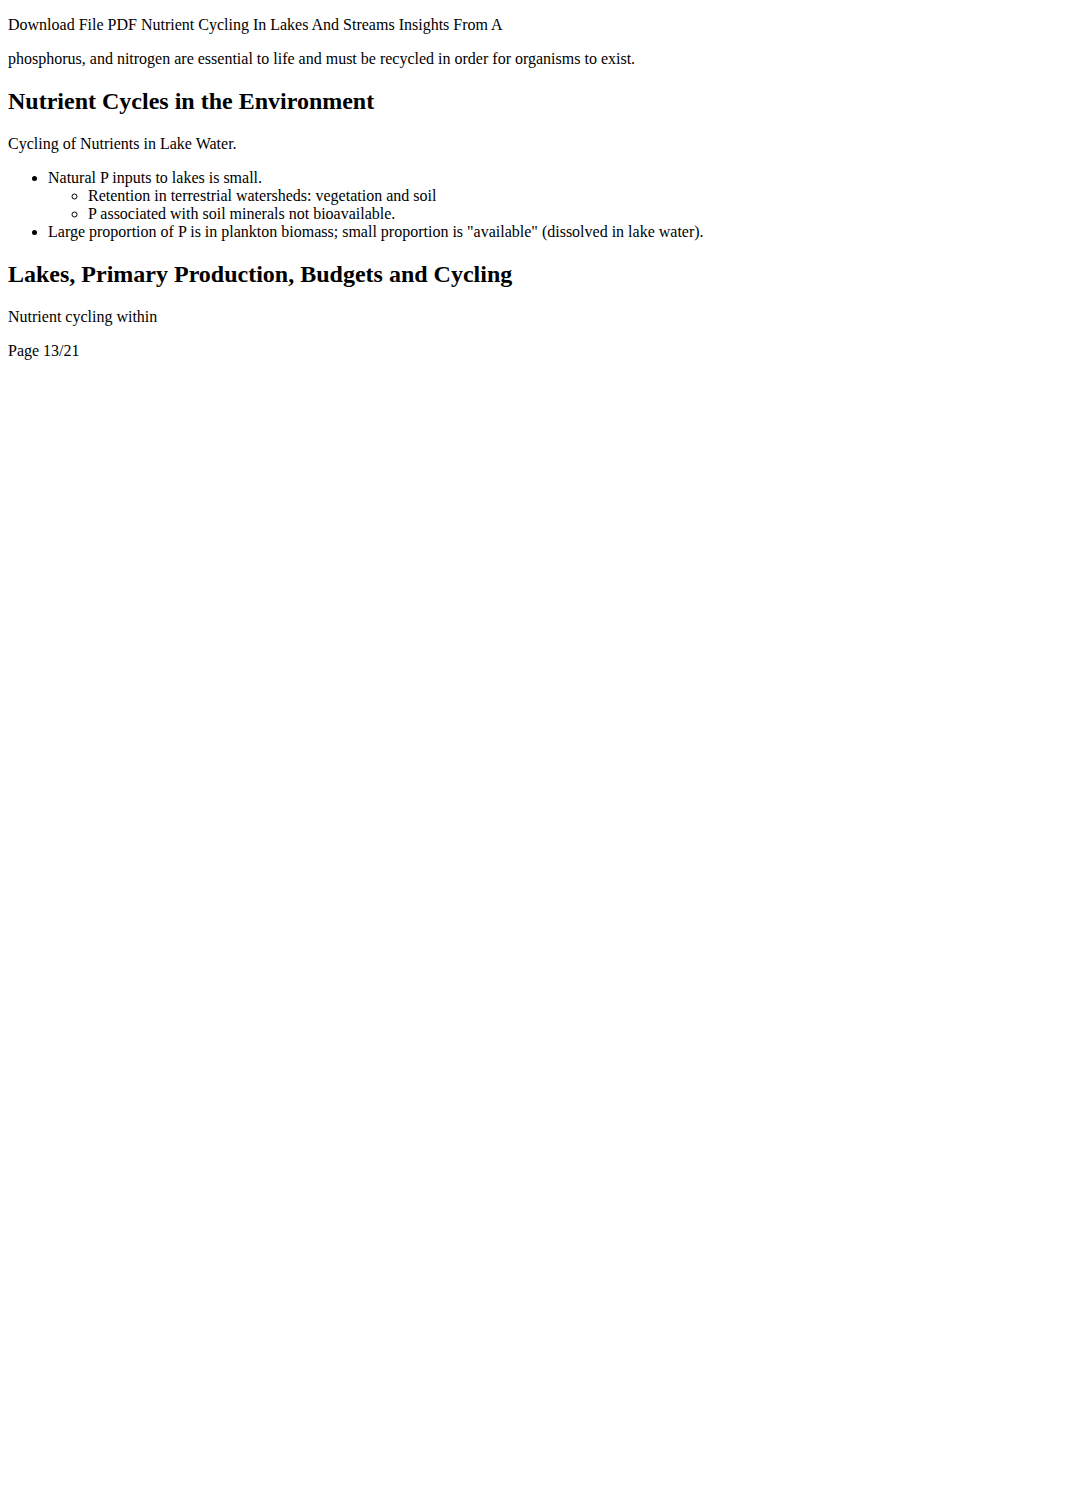Download File PDF Nutrient Cycling In Lakes And Streams Insights From A
phosphorus, and nitrogen are essential to life and must be recycled in order for organisms to exist.
Nutrient Cycles in the Environment
Cycling of Nutrients in Lake Water.
Natural P inputs to lakes is small.
Retention in terrestrial watersheds: vegetation and soil
P associated with soil minerals not bioavailable.
Large proportion of P is in plankton biomass; small proportion is "available" (dissolved in lake water).
Lakes, Primary Production, Budgets and Cycling
Nutrient cycling within
Page 13/21